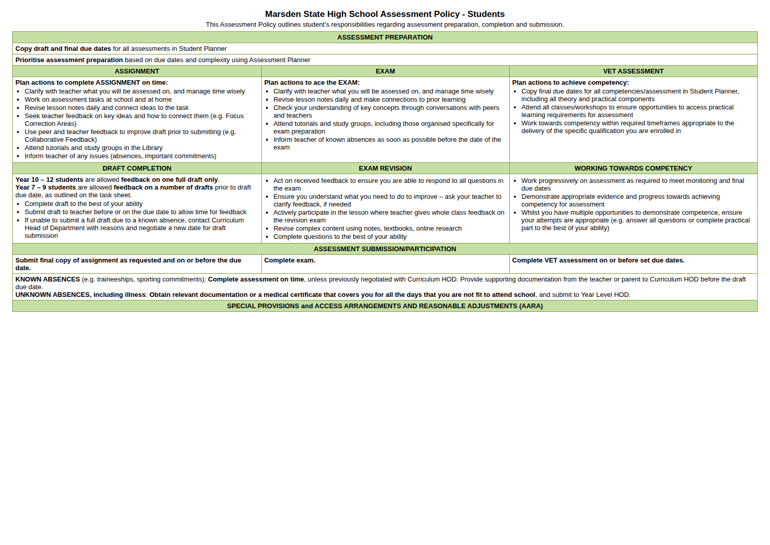Marsden State High School Assessment Policy - Students
This Assessment Policy outlines student’s responsibilities regarding assessment preparation, completion and submission.
| ASSESSMENT PREPARATION |
| Copy draft and final due dates for all assessments in Student Planner |
| Prioritise assessment preparation based on due dates and complexity using Assessment Planner |
| ASSIGNMENT | EXAM | VET ASSESSMENT |
| Plan actions to complete ASSIGNMENT on time: Clarify with teacher what you will be assessed on, and manage time wisely Work on assessment tasks at school and at home Revise lesson notes daily and connect ideas to the task Seek teacher feedback on key ideas and how to connect them (e.g. Focus Correction Areas) Use peer and teacher feedback to improve draft prior to submitting (e.g. Collaborative Feedback) Attend tutorials and study groups in the Library Inform teacher of any issues (absences, important commitments) | Plan actions to ace the EXAM: Clarify with teacher what you will be assessed on, and manage time wisely Revise lesson notes daily and make connections to prior learning Check your understanding of key concepts through conversations with peers and teachers Attend tutorials and study groups, including those organised specifically for exam preparation Inform teacher of known absences as soon as possible before the date of the exam | Plan actions to achieve competency: Copy final due dates for all competencies/assessment in Student Planner, including all theory and practical components Attend all classes/workshops to ensure opportunities to access practical learning requirements for assessment Work towards competency within required timeframes appropriate to the delivery of the specific qualification you are enrolled in |
| DRAFT COMPLETION | EXAM REVISION | WORKING TOWARDS COMPETENCY |
| Year 10 – 12 students are allowed feedback on one full draft only . Year 7 – 9 students are allowed feedback on a number of drafts prior to draft due date, as outlined on the task sheet. Complete draft to the best of your ability Submit draft to teacher before or on the due date to allow time for feedback If unable to submit a full draft due to a known absence, contact Curriculum Head of Department with reasons and negotiate a new date for draft submission | Act on received feedback to ensure you are able to respond to all questions in the exam Ensure you understand what you need to do to improve – ask your teacher to clarify feedback, if needed Actively participate in the lesson where teacher gives whole class feedback on the revision exam Revise complex content using notes, textbooks, online research Complete questions to the best of your ability | Work progressively on assessment as required to meet monitoring and final due dates Demonstrate appropriate evidence and progress towards achieving competency for assessment Whilst you have multiple opportunities to demonstrate competence, ensure your attempts are appropriate (e.g. answer all questions or complete practical part to the best of your ability) |
| ASSESSMENT SUBMISSION/PARTICIPATION |
| Submit final copy of assignment as requested and on or before the due date. | Complete exam. | Complete VET assessment on or before set due dates. |
| KNOWN ABSENCES (e.g. traineeships, sporting commitments): Complete assessment on time , unless previously negotiated with Curriculum HOD. Provide supporting documentation from the teacher or parent to Curriculum HOD before the draft due date. UNKNOWN ABSENCES, including illness : Obtain relevant documentation or a medical certificate that covers you for all the days that you are not fit to attend school , and submit to Year Level HOD. |
| SPECIAL PROVISIONS and ACCESS ARRANGEMENTS AND REASONABLE ADJUSTMENTS (AARA) |